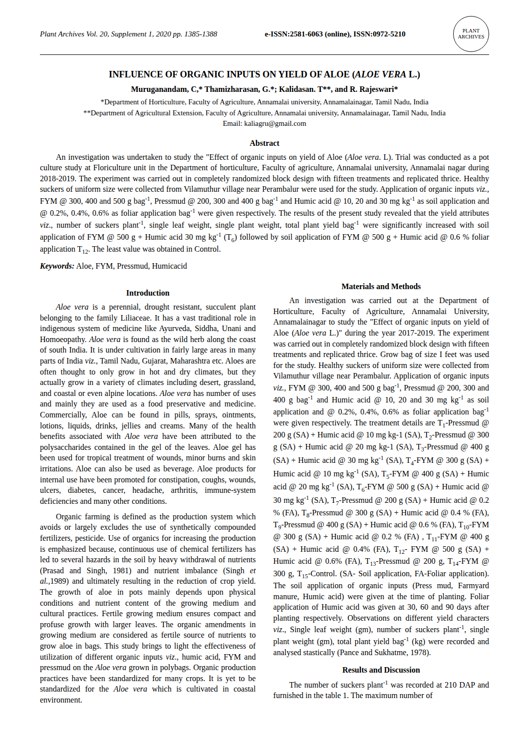Plant Archives Vol. 20, Supplement 1, 2020 pp. 1385-1388
e-ISSN:2581-6063 (online), ISSN:0972-5210
PLANT
ARCHIVES
Influence of Organic Inputs on Yield of Aloe (Aloe vera L.)
Muruganandam, C,* Thamizharasan, G.*; Kalidasan. T**, and R. Rajeswari*
*Department of Horticulture, Faculty of Agriculture, Annamalai university, Annamalainagar, Tamil Nadu, India
**Department of Agricultural Extension, Faculty of Agriculture, Annamalai university, Annamalainagar, Tamil Nadu, India
Email: kaliagru@gmail.com
Abstract
An investigation was undertaken to study the "Effect of organic inputs on yield of Aloe (Aloe vera. L). Trial was conducted as a pot culture study at Floriculture unit in the Department of horticulture, Faculty of agriculture, Annamalai university, Annamalai nagar during 2018-2019. The experiment was carried out in completely randomized block design with fifteen treatments and replicated thrice. Healthy suckers of uniform size were collected from Vilamuthur village near Perambalur were used for the study. Application of organic inputs viz., FYM @ 300, 400 and 500 g bag-1, Pressmud @ 200, 300 and 400 g bag-1 and Humic acid @ 10, 20 and 30 mg kg-1 as soil application and @ 0.2%, 0.4%, 0.6% as foliar application bag-1 were given respectively. The results of the present study revealed that the yield attributes viz., number of suckers plant-1, single leaf weight, single plant weight, total plant yield bag-1 were significantly increased with soil application of FYM @ 500 g + Humic acid 30 mg kg-1 (T6) followed by soil application of FYM @ 500 g + Humic acid @ 0.6 % foliar application T12. The least value was obtained in Control.
Keywords: Aloe, FYM, Pressmud, Humicacid
Introduction
Aloe vera is a perennial, drought resistant, succulent plant belonging to the family Liliaceae. It has a vast traditional role in indigenous system of medicine like Ayurveda, Siddha, Unani and Homoeopathy. Aloe vera is found as the wild herb along the coast of south India. It is under cultivation in fairly large areas in many parts of India viz., Tamil Nadu, Gujarat, Maharashtra etc. Aloes are often thought to only grow in hot and dry climates, but they actually grow in a variety of climates including desert, grassland, and coastal or even alpine locations. Aloe vera has number of uses and mainly they are used as a food preservative and medicine. Commercially, Aloe can be found in pills, sprays, ointments, lotions, liquids, drinks, jellies and creams. Many of the health benefits associated with Aloe vera have been attributed to the polysaccharides contained in the gel of the leaves. Aloe gel has been used for tropical treatment of wounds, minor burns and skin irritations. Aloe can also be used as beverage. Aloe products for internal use have been promoted for constipation, coughs, wounds, ulcers, diabetes, cancer, headache, arthritis, immune-system deficiencies and many other conditions.
Organic farming is defined as the production system which avoids or largely excludes the use of synthetically compounded fertilizers, pesticide. Use of organics for increasing the production is emphasized because, continuous use of chemical fertilizers has led to several hazards in the soil by heavy withdrawal of nutrients (Prasad and Singh, 1981) and nutrient imbalance (Singh et al., 1989) and ultimately resulting in the reduction of crop yield. The growth of aloe in pots mainly depends upon physical conditions and nutrient content of the growing medium and cultural practices. Fertile growing medium ensures compact and profuse growth with larger leaves. The organic amendments in growing medium are considered as fertile source of nutrients to grow aloe in bags. This study brings to light the effectiveness of utilization of different organic inputs viz., humic acid, FYM and pressmud on the Aloe vera grown in polybags. Organic production practices have been standardized for many crops. It is yet to be standardized for the Aloe vera which is cultivated in coastal environment.
Materials and Methods
An investigation was carried out at the Department of Horticulture, Faculty of Agriculture, Annamalai University, Annamalainagar to study the "Effect of organic inputs on yield of Aloe (Aloe vera L.)" during the year 2017-2019. The experiment was carried out in completely randomized block design with fifteen treatments and replicated thrice. Grow bag of size I feet was used for the study. Healthy suckers of uniform size were collected from Vilamuthur village near Perambalur. Application of organic inputs viz., FYM @ 300, 400 and 500 g bag-1, Pressmud @ 200, 300 and 400 g bag-1 and Humic acid @ 10, 20 and 30 mg kg-1 as soil application and @ 0.2%, 0.4%, 0.6% as foliar application bag-1 were given respectively. The treatment details are T1-Pressmud @ 200 g (SA) + Humic acid @ 10 mg kg-1 (SA), T2-Pressmud @ 300 g (SA) + Humic acid @ 20 mg kg-1 (SA), T3-Pressmud @ 400 g (SA) + Humic acid @ 30 mg kg-1 (SA), T4-FYM @ 300 g (SA) + Humic acid @ 10 mg kg-1 (SA), T5-FYM @ 400 g (SA) + Humic acid @ 20 mg kg-1 (SA), T6-FYM @ 500 g (SA) + Humic acid @ 30 mg kg-1 (SA), T7-Pressmud @ 200 g (SA) + Humic acid @ 0.2 % (FA), T8-Pressmud @ 300 g (SA) + Humic acid @ 0.4 % (FA), T9-Pressmud @ 400 g (SA) + Humic acid @ 0.6 % (FA), T10-FYM @ 300 g (SA) + Humic acid @ 0.2 % (FA) , T11-FYM @ 400 g (SA) + Humic acid @ 0.4% (FA), T12- FYM @ 500 g (SA) + Humic acid @ 0.6% (FA), T13-Pressmud @ 200 g, T14-FYM @ 300 g, T15-Control. (SA- Soil application, FA-Foliar application). The soil application of organic inputs (Press mud, Farmyard manure, Humic acid) were given at the time of planting. Foliar application of Humic acid was given at 30, 60 and 90 days after planting respectively. Observations on different yield characters viz., Single leaf weight (gm), number of suckers plant-1, single plant weight (gm), total plant yield bag-1 (kg) were recorded and analysed stastically (Pance and Sukhatme, 1978).
Results and Discussion
The number of suckers plant-1 was recorded at 210 DAP and furnished in the table 1. The maximum number of